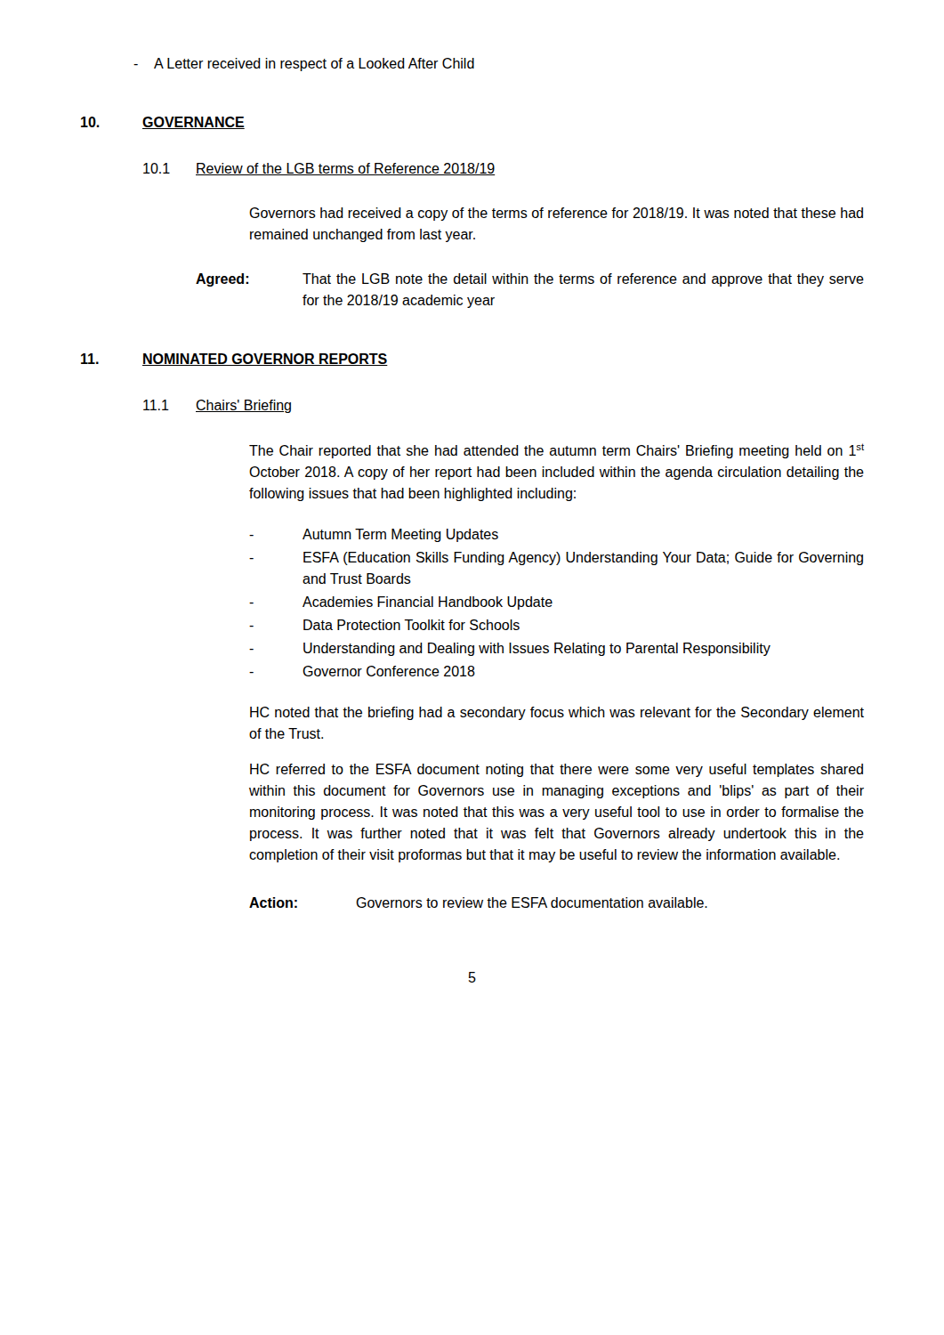- A Letter received in respect of a Looked After Child
10.
GOVERNANCE
10.1
Review of the LGB terms of Reference 2018/19
Governors had received a copy of the terms of reference for 2018/19. It was noted that these had remained unchanged from last year.
Agreed:
That the LGB note the detail within the terms of reference and approve that they serve for the 2018/19 academic year
11.
NOMINATED GOVERNOR REPORTS
11.1
Chairs' Briefing
The Chair reported that she had attended the autumn term Chairs' Briefing meeting held on 1st October 2018. A copy of her report had been included within the agenda circulation detailing the following issues that had been highlighted including:
-Autumn Term Meeting Updates
-ESFA (Education Skills Funding Agency) Understanding Your Data; Guide for Governing and Trust Boards
-Academies Financial Handbook Update
-Data Protection Toolkit for Schools
-Understanding and Dealing with Issues Relating to Parental Responsibility
-Governor Conference 2018
HC noted that the briefing had a secondary focus which was relevant for the Secondary element of the Trust.
HC referred to the ESFA document noting that there were some very useful templates shared within this document for Governors use in managing exceptions and 'blips' as part of their monitoring process. It was noted that this was a very useful tool to use in order to formalise the process. It was further noted that it was felt that Governors already undertook this in the completion of their visit proformas but that it may be useful to review the information available.
Action:
Governors to review the ESFA documentation available.
5